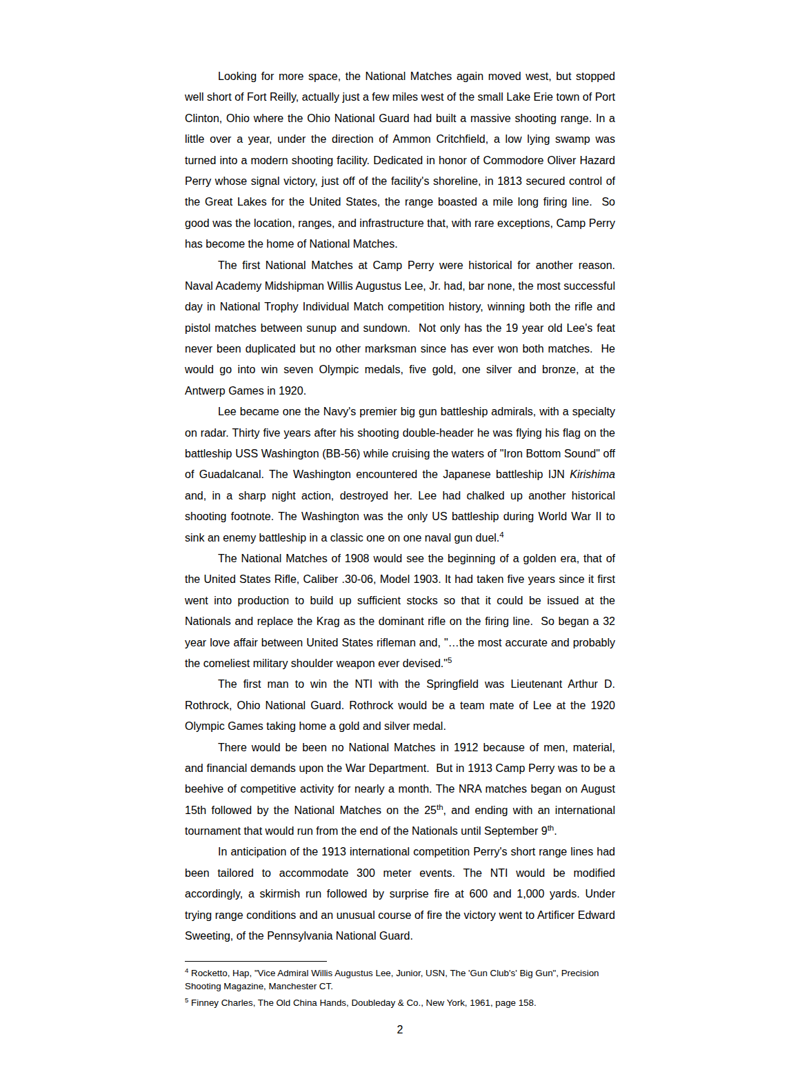Looking for more space, the National Matches again moved west, but stopped well short of Fort Reilly, actually just a few miles west of the small Lake Erie town of Port Clinton, Ohio where the Ohio National Guard had built a massive shooting range. In a little over a year, under the direction of Ammon Critchfield, a low lying swamp was turned into a modern shooting facility. Dedicated in honor of Commodore Oliver Hazard Perry whose signal victory, just off of the facility's shoreline, in 1813 secured control of the Great Lakes for the United States, the range boasted a mile long firing line. So good was the location, ranges, and infrastructure that, with rare exceptions, Camp Perry has become the home of National Matches.
The first National Matches at Camp Perry were historical for another reason. Naval Academy Midshipman Willis Augustus Lee, Jr. had, bar none, the most successful day in National Trophy Individual Match competition history, winning both the rifle and pistol matches between sunup and sundown. Not only has the 19 year old Lee's feat never been duplicated but no other marksman since has ever won both matches. He would go into win seven Olympic medals, five gold, one silver and bronze, at the Antwerp Games in 1920.
Lee became one the Navy's premier big gun battleship admirals, with a specialty on radar. Thirty five years after his shooting double-header he was flying his flag on the battleship USS Washington (BB-56) while cruising the waters of "Iron Bottom Sound" off of Guadalcanal. The Washington encountered the Japanese battleship IJN Kirishima and, in a sharp night action, destroyed her. Lee had chalked up another historical shooting footnote. The Washington was the only US battleship during World War II to sink an enemy battleship in a classic one on one naval gun duel.4
The National Matches of 1908 would see the beginning of a golden era, that of the United States Rifle, Caliber .30-06, Model 1903. It had taken five years since it first went into production to build up sufficient stocks so that it could be issued at the Nationals and replace the Krag as the dominant rifle on the firing line. So began a 32 year love affair between United States rifleman and, "…the most accurate and probably the comeliest military shoulder weapon ever devised."5
The first man to win the NTI with the Springfield was Lieutenant Arthur D. Rothrock, Ohio National Guard. Rothrock would be a team mate of Lee at the 1920 Olympic Games taking home a gold and silver medal.
There would be been no National Matches in 1912 because of men, material, and financial demands upon the War Department. But in 1913 Camp Perry was to be a beehive of competitive activity for nearly a month. The NRA matches began on August 15th followed by the National Matches on the 25th, and ending with an international tournament that would run from the end of the Nationals until September 9th.
In anticipation of the 1913 international competition Perry's short range lines had been tailored to accommodate 300 meter events. The NTI would be modified accordingly, a skirmish run followed by surprise fire at 600 and 1,000 yards. Under trying range conditions and an unusual course of fire the victory went to Artificer Edward Sweeting, of the Pennsylvania National Guard.
4 Rocketto, Hap, "Vice Admiral Willis Augustus Lee, Junior, USN, The 'Gun Club's' Big Gun", Precision Shooting Magazine, Manchester CT.
5 Finney Charles, The Old China Hands, Doubleday & Co., New York, 1961, page 158.
2